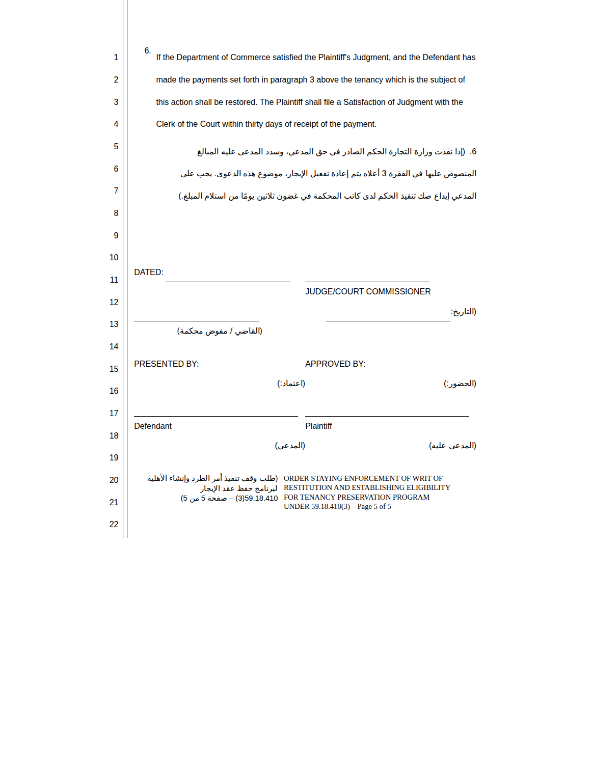1
2
3
4
5
6
7
8
9
10
11
12
13
14
15
16
17
18
19
20
21
22
23
6.
If the Department of Commerce satisfied the Plaintiff's Judgment, and the Defendant has made the payments set forth in paragraph 3 above the tenancy which is the subject of this action shall be restored. The Plaintiff shall file a Satisfaction of Judgment with the Clerk of the Court within thirty days of receipt of the payment.
6. (إذا نفذت وزارة التجارة الحكم الصادر في حق المدعي، وسدد المدعى عليه المبالغ المنصوص عليها في الفقرة 3 أعلاه يتم إعادة تفعيل الإيجار، موضوع هذه الدعوى. يجب على المدعي إيداع صك تنفيذ الحكم لدى كاتب المحكمة في غضون ثلاثين يومًا من استلام المبلغ.)
| DATED: | JUDGE/COURT COMMISSIONER |
| (القاضي / مفوض محكمة) | (التاريخ: |
| PRESENTED BY: (اعتماد:) | APPROVED BY: (الحضور:) |
| Defendant (المدعي) | Plaintiff (المدعى عليه) |
| (طلب وقف تنفيذ أمر الطرد وإنشاء الأهلية لبرنامج حفظ عقد الإيجار 59.18.410(3) – صفحة 5 من 5) | ORDER STAYING ENFORCEMENT OF WRIT OF RESTITUTION AND ESTABLISHING ELIGIBILITY FOR TENANCY PRESERVATION PROGRAM UNDER 59.18.410(3) – Page 5 of 5 |